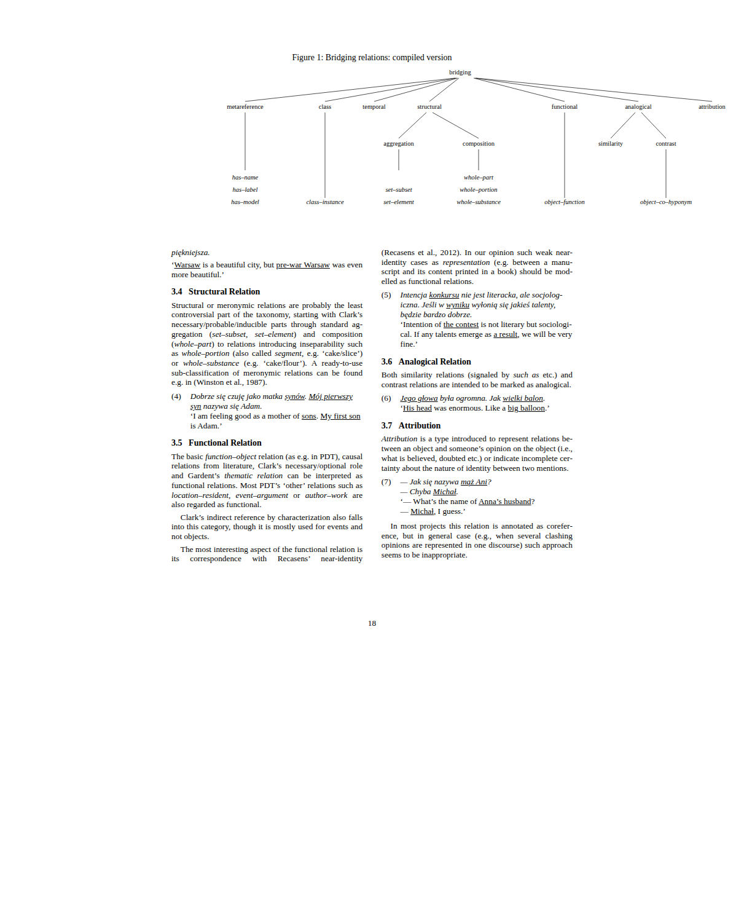Figure 1: Bridging relations: compiled version
bridging metareference class temporal structural functional analogical attribution aggregation composition similarity contrast has–name has–label has–model class–instance set–subset set–element whole–part whole–portion whole–substance object–function object–co–hyponym
piękniejsza.
‘Warsaw is a beautiful city, but pre-war Warsaw was even more beautiful.’
3.4 Structural Relation
Structural or meronymic relations are probably the least controversial part of the taxonomy, starting with Clark’s necessary/probable/inducible parts through standard aggregation (set–subset, set–element) and composition (whole–part) to relations introducing inseparability such as whole–portion (also called segment, e.g. ‘cake/slice’) or whole–substance (e.g. ‘cake/flour’). A ready-to-use sub-classification of meronymic relations can be found e.g. in (Winston et al., 1987).
(4)
Dobrze się czuję jako matka synów. Mój pierwszy syn nazywa się Adam. ‘I am feeling good as a mother of sons. My first son is Adam.’
3.5 Functional Relation
The basic function–object relation (as e.g. in PDT), causal relations from literature, Clark’s necessary/optional role and Gardent’s thematic relation can be interpreted as functional relations. Most PDT’s ‘other’ relations such as location–resident, event–argument or author–work are also regarded as functional.
Clark’s indirect reference by characterization also falls into this category, though it is mostly used for events and not objects.
The most interesting aspect of the functional relation is its correspondence with Recasens’ near-identity (Recasens et al., 2012). In our opinion such weak near-identity cases as representation (e.g. between a manuscript and its content printed in a book) should be modelled as functional relations.
(5)
Intencja konkursu nie jest literacka, ale socjologiczna. Jeśli w wyniku wyłonią się jakieś talenty, będzie bardzo dobrze. ‘Intention of the contest is not literary but sociological. If any talents emerge as a result, we will be very fine.’
3.6 Analogical Relation
Both similarity relations (signaled by such as etc.) and contrast relations are intended to be marked as analogical.
(6)
Jego głowa była ogromna. Jak wielki balon. ‘His head was enormous. Like a big balloon.’
3.7 Attribution
Attribution is a type introduced to represent relations between an object and someone’s opinion on the object (i.e., what is believed, doubted etc.) or indicate incomplete certainty about the nature of identity between two mentions.
(7)
— Jak się nazywa mąż Ani? — Chyba Michał. ‘— What’s the name of Anna’s husband? — Michał, I guess.’
In most projects this relation is annotated as coreference, but in general case (e.g., when several clashing opinions are represented in one discourse) such approach seems to be inappropriate.
18